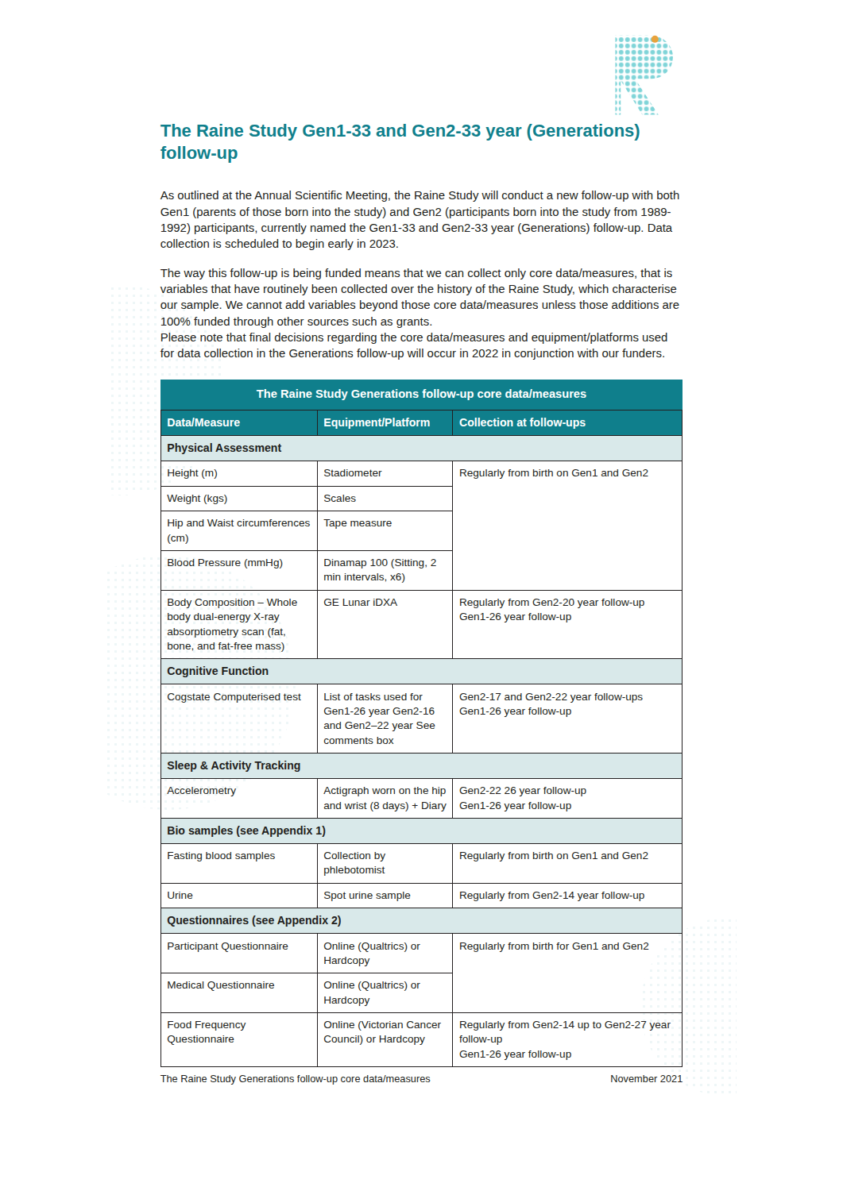The Raine Study Gen1-33 and Gen2-33 year (Generations) follow-up
As outlined at the Annual Scientific Meeting, the Raine Study will conduct a new follow-up with both Gen1 (parents of those born into the study) and Gen2 (participants born into the study from 1989-1992) participants, currently named the Gen1-33 and Gen2-33 year (Generations) follow-up. Data collection is scheduled to begin early in 2023.
The way this follow-up is being funded means that we can collect only core data/measures, that is variables that have routinely been collected over the history of the Raine Study, which characterise our sample. We cannot add variables beyond those core data/measures unless those additions are 100% funded through other sources such as grants.
Please note that final decisions regarding the core data/measures and equipment/platforms used for data collection in the Generations follow-up will occur in 2022 in conjunction with our funders.
The Raine Study Generations follow-up core data/measures
| Data/Measure | Equipment/Platform | Collection at follow-ups |
| --- | --- | --- |
| Physical Assessment |
| Height (m) | Stadiometer | Regularly from birth on Gen1 and Gen2 |
| Weight (kgs) | Scales |
| Hip and Waist circumferences (cm) | Tape measure |
| Blood Pressure (mmHg) | Dinamap 100 (Sitting, 2 min intervals, x6) |
| Body Composition – Whole body dual-energy X-ray absorptiometry scan (fat, bone, and fat-free mass) | GE Lunar iDXA | Regularly from Gen2-20 year follow-up Gen1-26 year follow-up |
| Cognitive Function |
| Cogstate Computerised test | List of tasks used for Gen1-26 year Gen2-16 and Gen2–22 year See comments box | Gen2-17 and Gen2-22 year follow-ups Gen1-26 year follow-up |
| Sleep & Activity Tracking |
| Accelerometry | Actigraph worn on the hip and wrist (8 days) + Diary | Gen2-22 26 year follow-up Gen1-26 year follow-up |
| Bio samples (see Appendix 1) |
| Fasting blood samples | Collection by phlebotomist | Regularly from birth on Gen1 and Gen2 |
| Urine | Spot urine sample | Regularly from Gen2-14 year follow-up |
| Questionnaires (see Appendix 2) |
| Participant Questionnaire | Online (Qualtrics) or Hardcopy | Regularly from birth for Gen1 and Gen2 |
| Medical Questionnaire | Online (Qualtrics) or Hardcopy |
| Food Frequency Questionnaire | Online (Victorian Cancer Council) or Hardcopy | Regularly from Gen2-14 up to Gen2-27 year follow-up Gen1-26 year follow-up |
The Raine Study Generations follow-up core data/measures November 2021